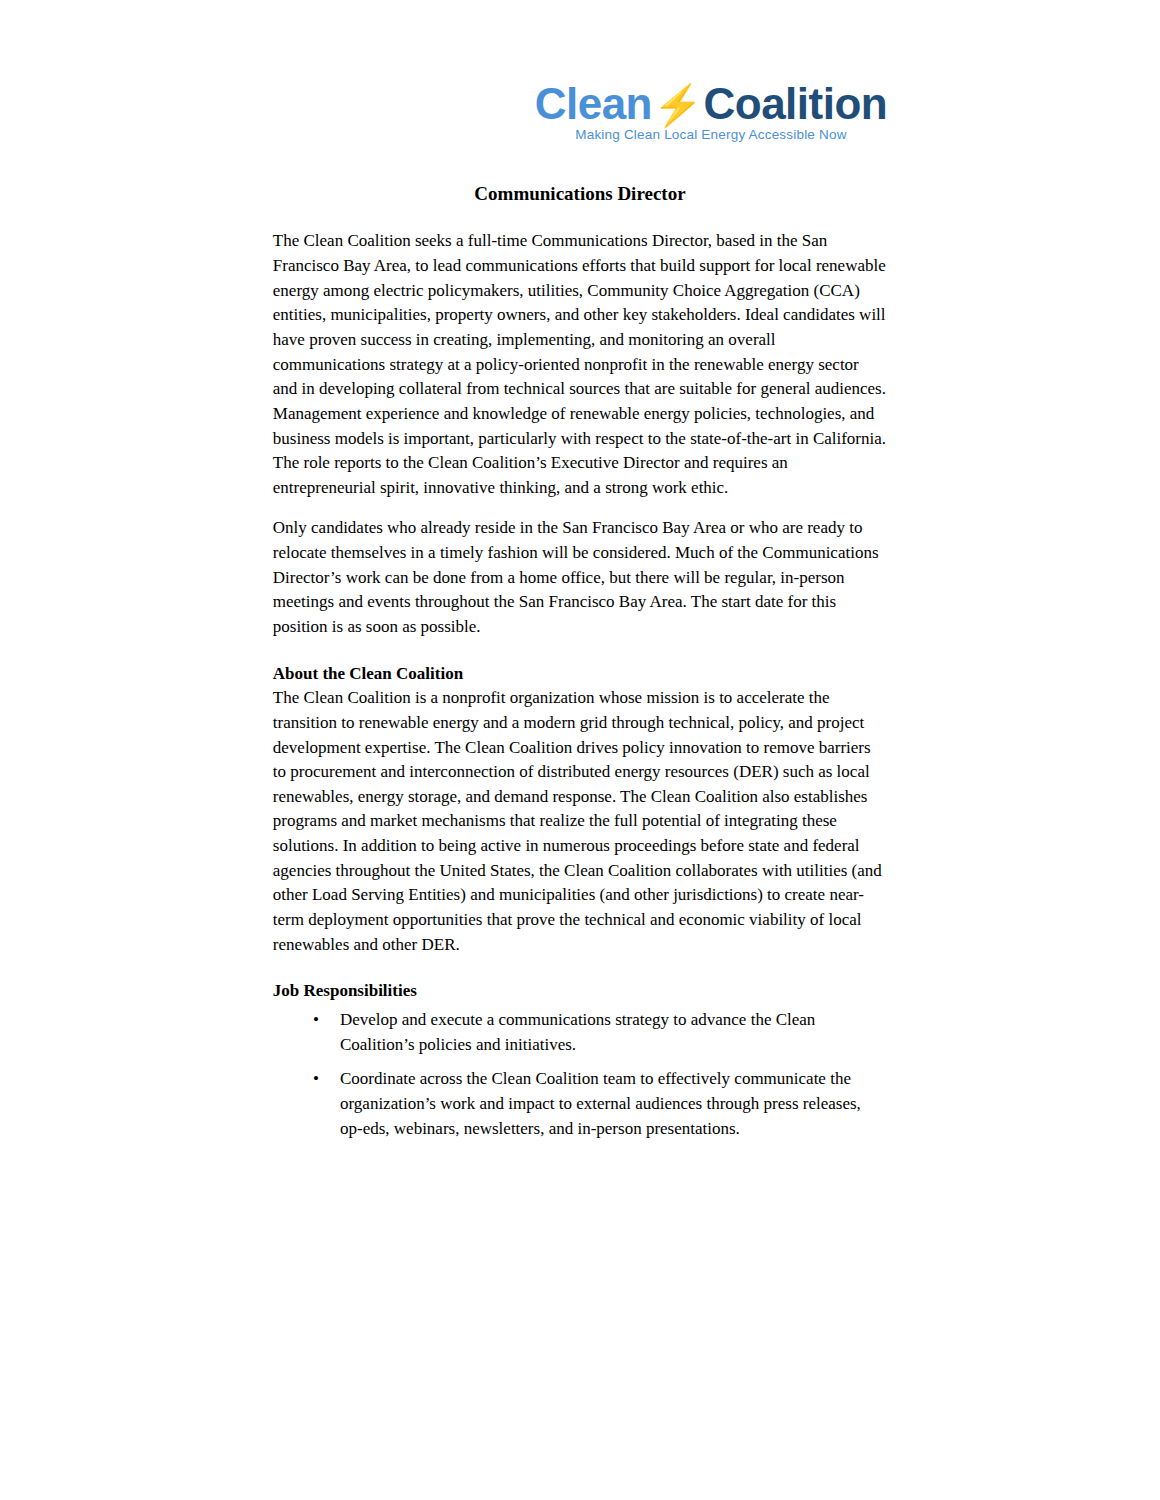Clean⚡Coalition
Making Clean Local Energy Accessible Now
Communications Director
The Clean Coalition seeks a full-time Communications Director, based in the San Francisco Bay Area, to lead communications efforts that build support for local renewable energy among electric policymakers, utilities, Community Choice Aggregation (CCA) entities, municipalities, property owners, and other key stakeholders. Ideal candidates will have proven success in creating, implementing, and monitoring an overall communications strategy at a policy-oriented nonprofit in the renewable energy sector and in developing collateral from technical sources that are suitable for general audiences. Management experience and knowledge of renewable energy policies, technologies, and business models is important, particularly with respect to the state-of-the-art in California. The role reports to the Clean Coalition’s Executive Director and requires an entrepreneurial spirit, innovative thinking, and a strong work ethic.
Only candidates who already reside in the San Francisco Bay Area or who are ready to relocate themselves in a timely fashion will be considered. Much of the Communications Director’s work can be done from a home office, but there will be regular, in-person meetings and events throughout the San Francisco Bay Area. The start date for this position is as soon as possible.
About the Clean Coalition
The Clean Coalition is a nonprofit organization whose mission is to accelerate the transition to renewable energy and a modern grid through technical, policy, and project development expertise. The Clean Coalition drives policy innovation to remove barriers to procurement and interconnection of distributed energy resources (DER) such as local renewables, energy storage, and demand response. The Clean Coalition also establishes programs and market mechanisms that realize the full potential of integrating these solutions. In addition to being active in numerous proceedings before state and federal agencies throughout the United States, the Clean Coalition collaborates with utilities (and other Load Serving Entities) and municipalities (and other jurisdictions) to create near-term deployment opportunities that prove the technical and economic viability of local renewables and other DER.
Job Responsibilities
Develop and execute a communications strategy to advance the Clean Coalition’s policies and initiatives.
Coordinate across the Clean Coalition team to effectively communicate the organization’s work and impact to external audiences through press releases, op-eds, webinars, newsletters, and in-person presentations.